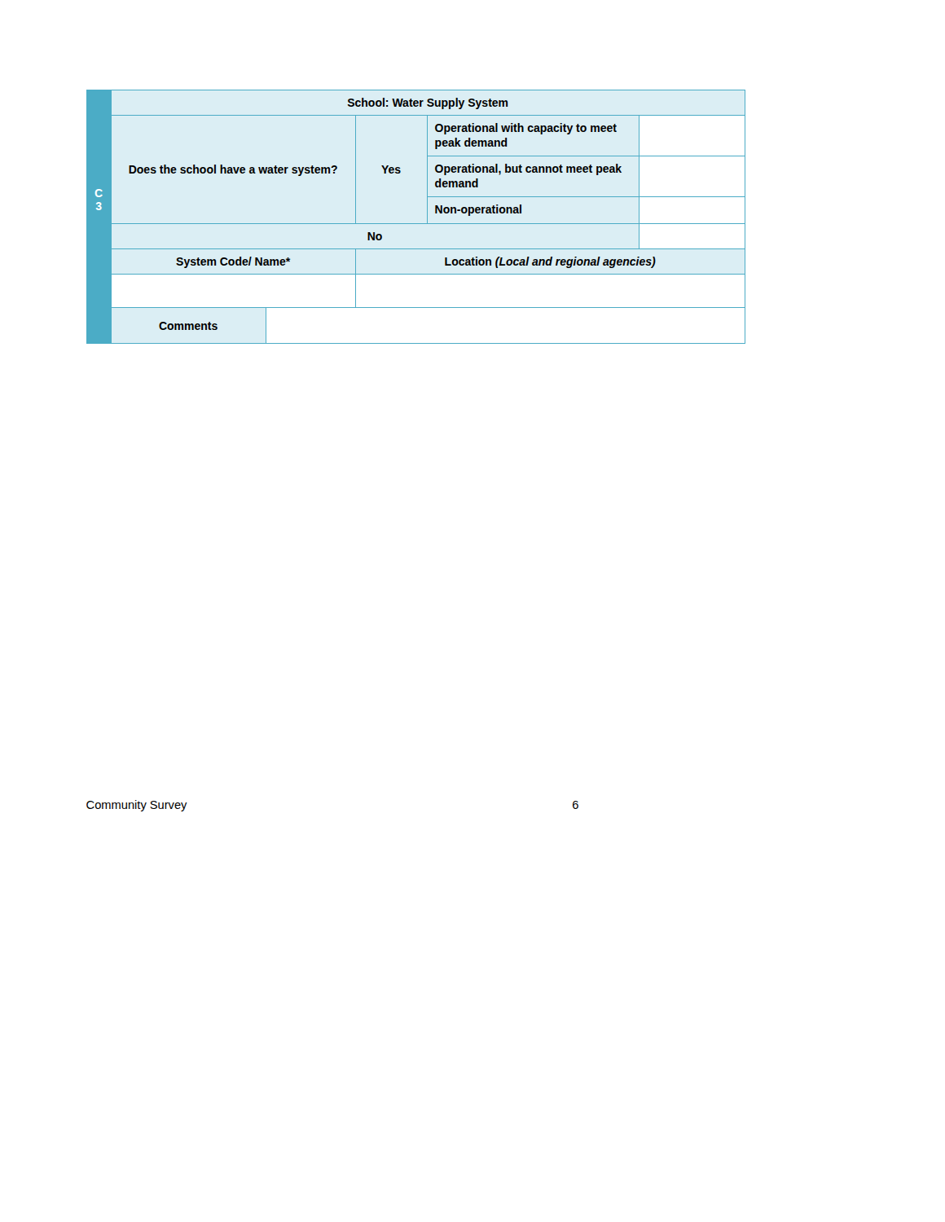| C 3 | School: Water Supply System |
| Does the school have a water system? | Yes | Operational with capacity to meet peak demand | |
| Operational, but cannot meet peak demand | |
| Non-operational | |
| No | |
| System Code/ Name* | Location (Local and regional agencies) |
| | Comments | |
Community Survey 6